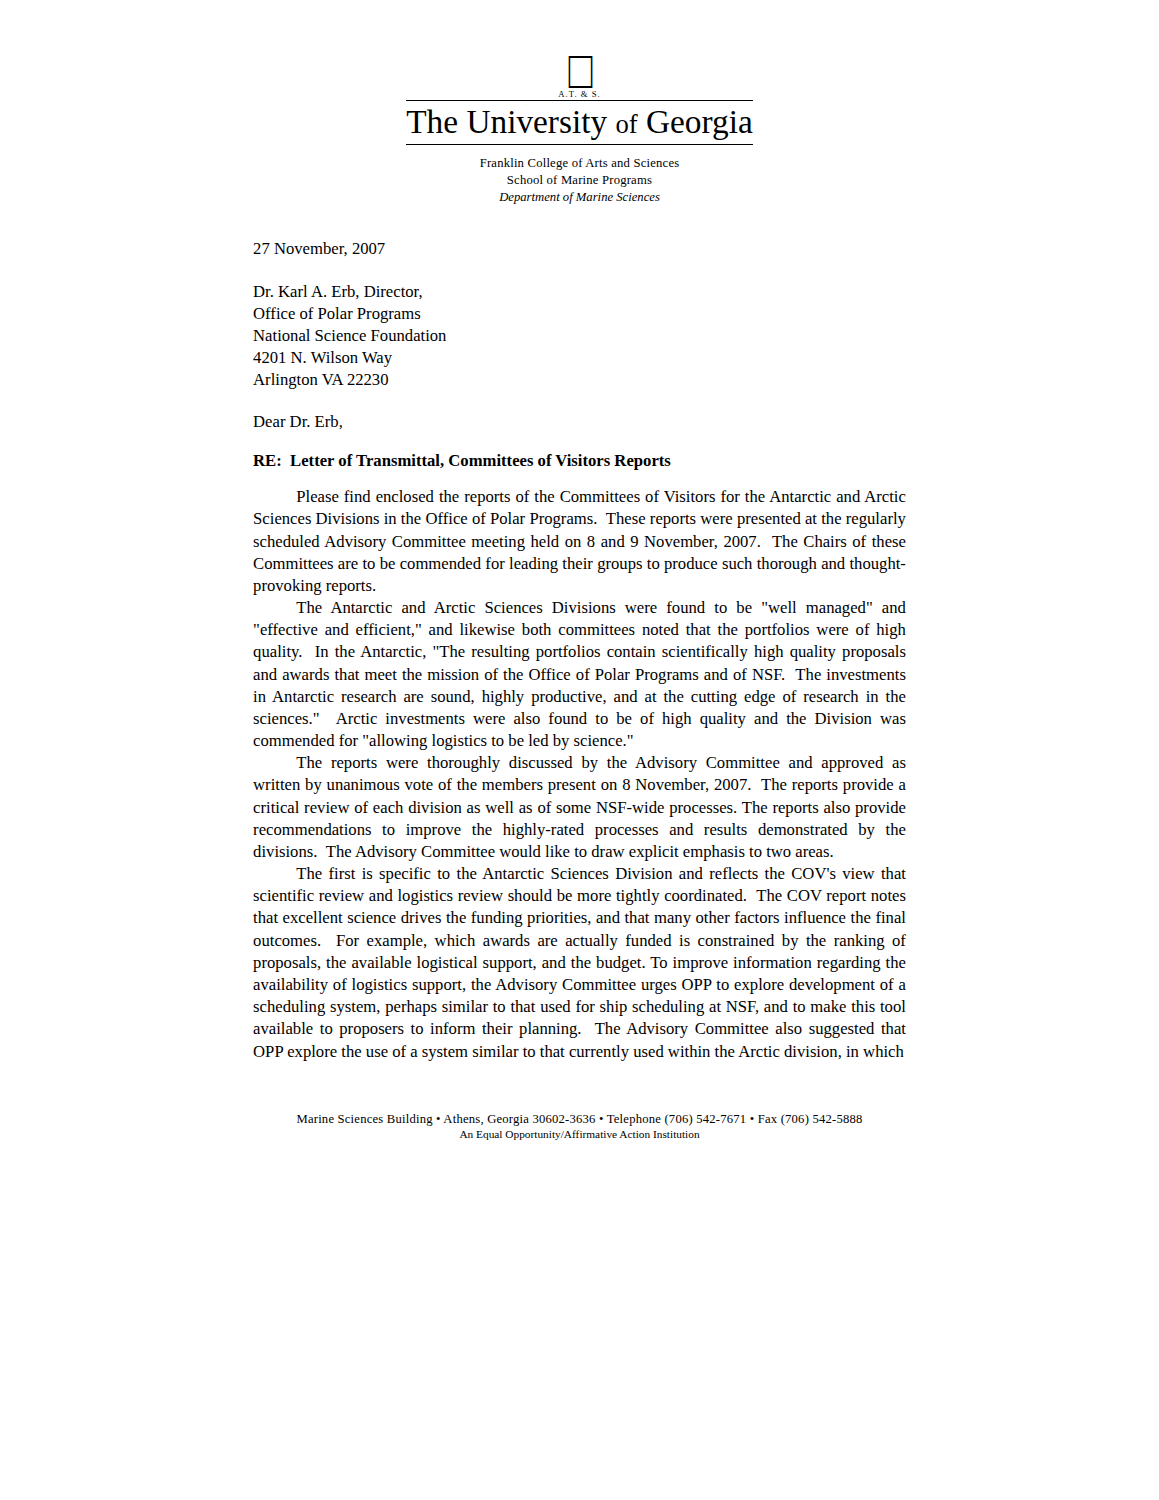⎕ A.T. & S.
The University of Georgia
Franklin College of Arts and Sciences
School of Marine Programs
Department of Marine Sciences
27 November, 2007
Dr. Karl A. Erb, Director,
Office of Polar Programs
National Science Foundation
4201 N. Wilson Way
Arlington VA 22230
Dear Dr. Erb,
RE: Letter of Transmittal, Committees of Visitors Reports
Please find enclosed the reports of the Committees of Visitors for the Antarctic and Arctic Sciences Divisions in the Office of Polar Programs. These reports were presented at the regularly scheduled Advisory Committee meeting held on 8 and 9 November, 2007. The Chairs of these Committees are to be commended for leading their groups to produce such thorough and thought-provoking reports.
The Antarctic and Arctic Sciences Divisions were found to be "well managed" and "effective and efficient," and likewise both committees noted that the portfolios were of high quality. In the Antarctic, "The resulting portfolios contain scientifically high quality proposals and awards that meet the mission of the Office of Polar Programs and of NSF. The investments in Antarctic research are sound, highly productive, and at the cutting edge of research in the sciences." Arctic investments were also found to be of high quality and the Division was commended for "allowing logistics to be led by science."
The reports were thoroughly discussed by the Advisory Committee and approved as written by unanimous vote of the members present on 8 November, 2007. The reports provide a critical review of each division as well as of some NSF-wide processes. The reports also provide recommendations to improve the highly-rated processes and results demonstrated by the divisions. The Advisory Committee would like to draw explicit emphasis to two areas.
The first is specific to the Antarctic Sciences Division and reflects the COV's view that scientific review and logistics review should be more tightly coordinated. The COV report notes that excellent science drives the funding priorities, and that many other factors influence the final outcomes. For example, which awards are actually funded is constrained by the ranking of proposals, the available logistical support, and the budget. To improve information regarding the availability of logistics support, the Advisory Committee urges OPP to explore development of a scheduling system, perhaps similar to that used for ship scheduling at NSF, and to make this tool available to proposers to inform their planning. The Advisory Committee also suggested that OPP explore the use of a system similar to that currently used within the Arctic division, in which
Marine Sciences Building • Athens, Georgia 30602-3636 • Telephone (706) 542-7671 • Fax (706) 542-5888
An Equal Opportunity/Affirmative Action Institution